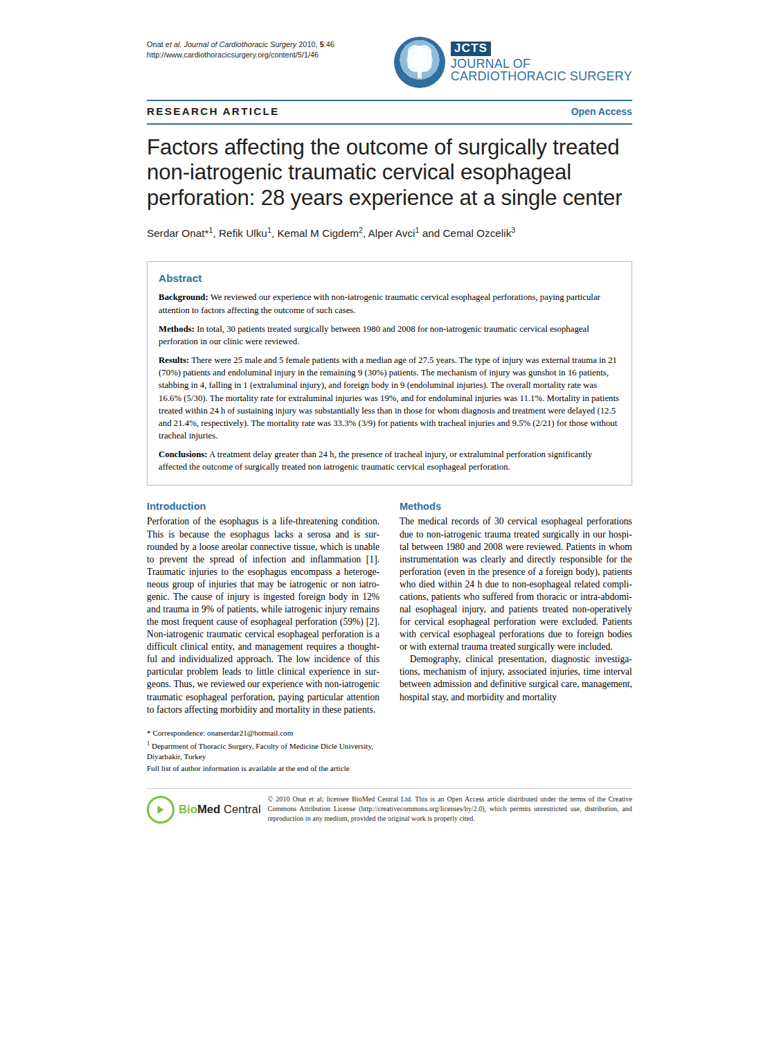Onat et al. Journal of Cardiothoracic Surgery 2010, 5:46
http://www.cardiothoracicsurgery.org/content/5/1/46
JCTS
JOURNAL OF
CARDIOTHORACIC SURGERY
RESEARCH ARTICLE
Open Access
Factors affecting the outcome of surgically treated non-iatrogenic traumatic cervical esophageal perforation: 28 years experience at a single center
Serdar Onat*1, Refik Ulku1, Kemal M Cigdem2, Alper Avci1 and Cemal Ozcelik3
Abstract
Background: We reviewed our experience with non-iatrogenic traumatic cervical esophageal perforations, paying particular attention to factors affecting the outcome of such cases.
Methods: In total, 30 patients treated surgically between 1980 and 2008 for non-iatrogenic traumatic cervical esophageal perforation in our clinic were reviewed.
Results: There were 25 male and 5 female patients with a median age of 27.5 years. The type of injury was external trauma in 21 (70%) patients and endoluminal injury in the remaining 9 (30%) patients. The mechanism of injury was gunshot in 16 patients, stabbing in 4, falling in 1 (extraluminal injury), and foreign body in 9 (endoluminal injuries). The overall mortality rate was 16.6% (5/30). The mortality rate for extraluminal injuries was 19%, and for endoluminal injuries was 11.1%. Mortality in patients treated within 24 h of sustaining injury was substantially less than in those for whom diagnosis and treatment were delayed (12.5 and 21.4%, respectively). The mortality rate was 33.3% (3/9) for patients with tracheal injuries and 9.5% (2/21) for those without tracheal injuries.
Conclusions: A treatment delay greater than 24 h, the presence of tracheal injury, or extraluminal perforation significantly affected the outcome of surgically treated non iatrogenic traumatic cervical esophageal perforation.
Introduction
Perforation of the esophagus is a life-threatening condition. This is because the esophagus lacks a serosa and is surrounded by a loose areolar connective tissue, which is unable to prevent the spread of infection and inflammation [1]. Traumatic injuries to the esophagus encompass a heterogeneous group of injuries that may be iatrogenic or non iatrogenic. The cause of injury is ingested foreign body in 12% and trauma in 9% of patients, while iatrogenic injury remains the most frequent cause of esophageal perforation (59%) [2]. Non-iatrogenic traumatic cervical esophageal perforation is a difficult clinical entity, and management requires a thoughtful and individualized approach. The low incidence of this particular problem leads to little clinical experience in surgeons. Thus, we reviewed our experience with non-iatrogenic traumatic esophageal perforation, paying particular attention to factors affecting morbidity and mortality in these patients.
Methods
The medical records of 30 cervical esophageal perforations due to non-iatrogenic trauma treated surgically in our hospital between 1980 and 2008 were reviewed. Patients in whom instrumentation was clearly and directly responsible for the perforation (even in the presence of a foreign body), patients who died within 24 h due to non-esophageal related complications, patients who suffered from thoracic or intra-abdominal esophageal injury, and patients treated non-operatively for cervical esophageal perforation were excluded. Patients with cervical esophageal perforations due to foreign bodies or with external trauma treated surgically were included.
Demography, clinical presentation, diagnostic investigations, mechanism of injury, associated injuries, time interval between admission and definitive surgical care, management, hospital stay, and morbidity and mortality
* Correspondence: onatserdar21@hotmail.com
1 Department of Thoracic Surgery, Faculty of Medicine Dicle University, Diyarbakir, Turkey
Full list of author information is available at the end of the article
Bio Med Central
© 2010 Onat et al; licensee BioMed Central Ltd. This is an Open Access article distributed under the terms of the Creative Commons Attribution License (http://creativecommons.org/licenses/by/2.0), which permits unrestricted use, distribution, and reproduction in any medium, provided the original work is properly cited.